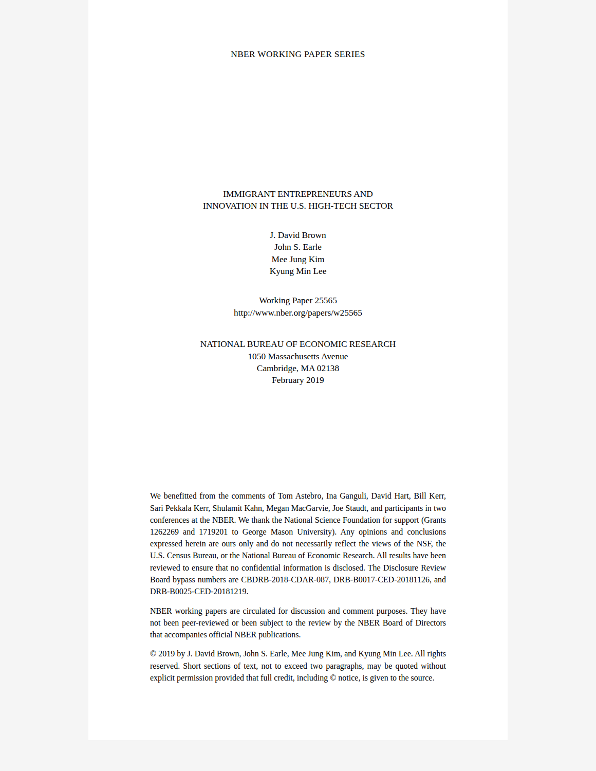NBER WORKING PAPER SERIES
IMMIGRANT ENTREPRENEURS AND
INNOVATION IN THE U.S. HIGH-TECH SECTOR
J. David Brown
John S. Earle
Mee Jung Kim
Kyung Min Lee
Working Paper 25565
http://www.nber.org/papers/w25565
NATIONAL BUREAU OF ECONOMIC RESEARCH
1050 Massachusetts Avenue
Cambridge, MA 02138
February 2019
We benefitted from the comments of Tom Astebro, Ina Ganguli, David Hart, Bill Kerr, Sari Pekkala Kerr, Shulamit Kahn, Megan MacGarvie, Joe Staudt, and participants in two conferences at the NBER. We thank the National Science Foundation for support (Grants 1262269 and 1719201 to George Mason University). Any opinions and conclusions expressed herein are ours only and do not necessarily reflect the views of the NSF, the U.S. Census Bureau, or the National Bureau of Economic Research. All results have been reviewed to ensure that no confidential information is disclosed. The Disclosure Review Board bypass numbers are CBDRB-2018-CDAR-087, DRB-B0017-CED-20181126, and DRB-B0025-CED-20181219.
NBER working papers are circulated for discussion and comment purposes. They have not been peer-reviewed or been subject to the review by the NBER Board of Directors that accompanies official NBER publications.
© 2019 by J. David Brown, John S. Earle, Mee Jung Kim, and Kyung Min Lee. All rights reserved. Short sections of text, not to exceed two paragraphs, may be quoted without explicit permission provided that full credit, including © notice, is given to the source.